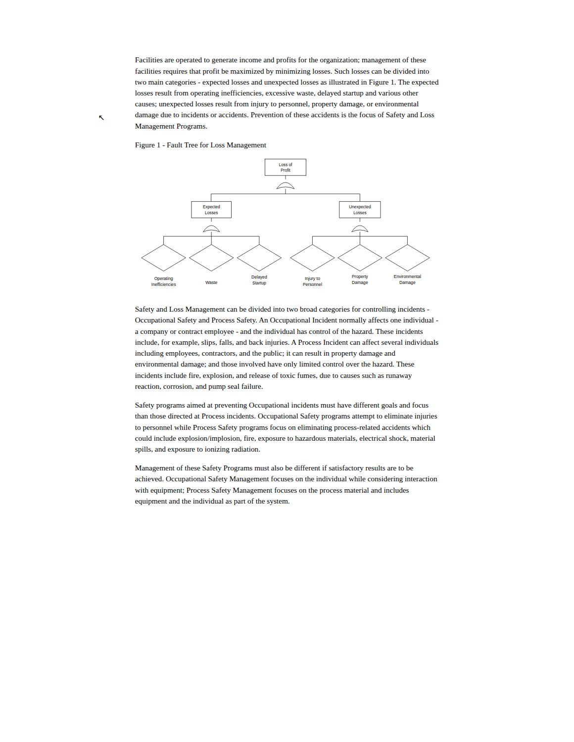↗
Facilities are operated to generate income and profits for the organization; management of these facilities requires that profit be maximized by minimizing losses. Such losses can be divided into two main categories - expected losses and unexpected losses as illustrated in Figure 1. The expected losses result from operating inefficiencies, excessive waste, delayed startup and various other causes; unexpected losses result from injury to personnel, property damage, or environmental damage due to incidents or accidents. Prevention of these accidents is the focus of Safety and Loss Management Programs.
Figure 1 - Fault Tree for Loss Management
Loss of Profit Expected Losses Unexpected Losses Operating Inefficiencies Waste Delayed Startup Injury to Personnel Property Damage Environmental Damage
Safety and Loss Management can be divided into two broad categories for controlling incidents - Occupational Safety and Process Safety. An Occupational Incident normally affects one individual - a company or contract employee - and the individual has control of the hazard. These incidents include, for example, slips, falls, and back injuries. A Process Incident can affect several individuals including employees, contractors, and the public; it can result in property damage and environmental damage; and those involved have only limited control over the hazard. These incidents include fire, explosion, and release of toxic fumes, due to causes such as runaway reaction, corrosion, and pump seal failure.
Safety programs aimed at preventing Occupational incidents must have different goals and focus than those directed at Process incidents. Occupational Safety programs attempt to eliminate injuries to personnel while Process Safety programs focus on eliminating process-related accidents which could include explosion/implosion, fire, exposure to hazardous materials, electrical shock, material spills, and exposure to ionizing radiation.
Management of these Safety Programs must also be different if satisfactory results are to be achieved. Occupational Safety Management focuses on the individual while considering interaction with equipment; Process Safety Management focuses on the process material and includes equipment and the individual as part of the system.